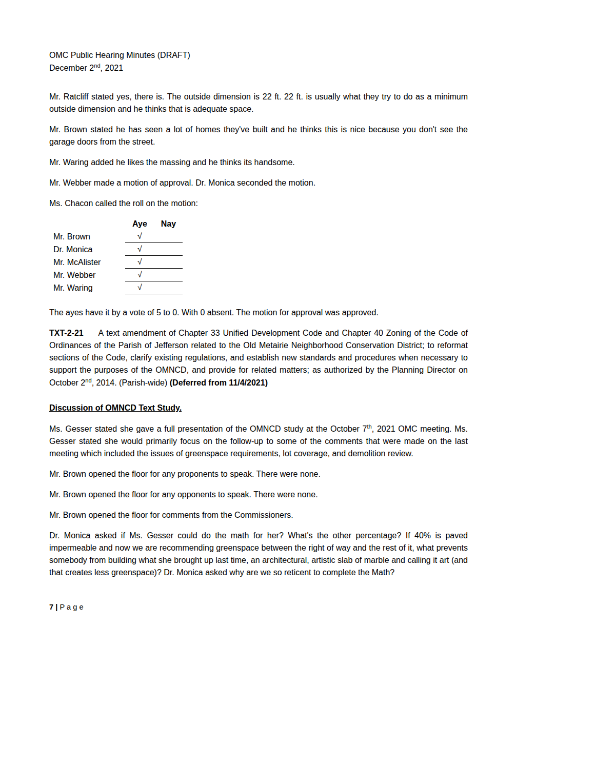OMC Public Hearing Minutes (DRAFT)
December 2nd, 2021
Mr. Ratcliff stated yes, there is. The outside dimension is 22 ft. 22 ft. is usually what they try to do as a minimum outside dimension and he thinks that is adequate space.
Mr. Brown stated he has seen a lot of homes they've built and he thinks this is nice because you don't see the garage doors from the street.
Mr. Waring added he likes the massing and he thinks its handsome.
Mr. Webber made a motion of approval. Dr. Monica seconded the motion.
Ms. Chacon called the roll on the motion:
| | Aye | Nay |
| Mr. Brown | √ | |
| Dr. Monica | √ | |
| Mr. McAlister | √ | |
| Mr. Webber | √ | |
| Mr. Waring | √ | |
The ayes have it by a vote of 5 to 0. With 0 absent. The motion for approval was approved.
TXT-2-21 A text amendment of Chapter 33 Unified Development Code and Chapter 40 Zoning of the Code of Ordinances of the Parish of Jefferson related to the Old Metairie Neighborhood Conservation District; to reformat sections of the Code, clarify existing regulations, and establish new standards and procedures when necessary to support the purposes of the OMNCD, and provide for related matters; as authorized by the Planning Director on October 2nd, 2014. (Parish-wide) (Deferred from 11/4/2021)
Discussion of OMNCD Text Study.
Ms. Gesser stated she gave a full presentation of the OMNCD study at the October 7th, 2021 OMC meeting. Ms. Gesser stated she would primarily focus on the follow-up to some of the comments that were made on the last meeting which included the issues of greenspace requirements, lot coverage, and demolition review.
Mr. Brown opened the floor for any proponents to speak. There were none.
Mr. Brown opened the floor for any opponents to speak. There were none.
Mr. Brown opened the floor for comments from the Commissioners.
Dr. Monica asked if Ms. Gesser could do the math for her? What's the other percentage? If 40% is paved impermeable and now we are recommending greenspace between the right of way and the rest of it, what prevents somebody from building what she brought up last time, an architectural, artistic slab of marble and calling it art (and that creates less greenspace)? Dr. Monica asked why are we so reticent to complete the Math?
7 | P a g e